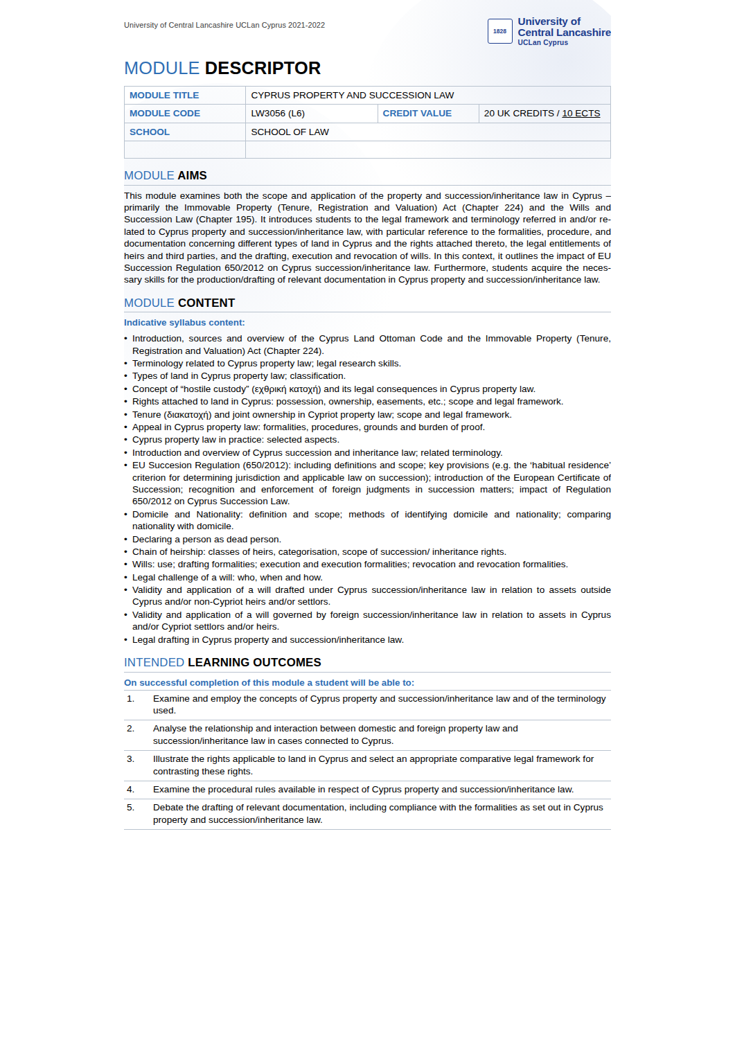University of Central Lancashire UCLan Cyprus 2021-2022
1828
University of
Central Lancashire
UCLan Cyprus
MODULE DESCRIPTOR
| MODULE TITLE | CYPRUS PROPERTY AND SUCCESSION LAW |
| MODULE CODE | LW3056 (L6) | CREDIT VALUE | 20 UK CREDITS / 10 ECTS |
| SCHOOL | SCHOOL OF LAW |
MODULE AIMS
This module examines both the scope and application of the property and succession/inheritance law in Cyprus – primarily the Immovable Property (Tenure, Registration and Valuation) Act (Chapter 224) and the Wills and Succession Law (Chapter 195). It introduces students to the legal framework and terminology referred in and/or related to Cyprus property and succession/inheritance law, with particular reference to the formalities, procedure, and documentation concerning different types of land in Cyprus and the rights attached thereto, the legal entitlements of heirs and third parties, and the drafting, execution and revocation of wills. In this context, it outlines the impact of EU Succession Regulation 650/2012 on Cyprus succession/inheritance law. Furthermore, students acquire the necessary skills for the production/drafting of relevant documentation in Cyprus property and succession/inheritance law.
MODULE CONTENT
Indicative syllabus content:
Introduction, sources and overview of the Cyprus Land Ottoman Code and the Immovable Property (Tenure, Registration and Valuation) Act (Chapter 224).
Terminology related to Cyprus property law; legal research skills.
Types of land in Cyprus property law; classification.
Concept of “hostile custody” (εχθρική κατοχή) and its legal consequences in Cyprus property law.
Rights attached to land in Cyprus: possession, ownership, easements, etc.; scope and legal framework.
Tenure (διακατοχή) and joint ownership in Cypriot property law; scope and legal framework.
Appeal in Cyprus property law: formalities, procedures, grounds and burden of proof.
Cyprus property law in practice: selected aspects.
Introduction and overview of Cyprus succession and inheritance law; related terminology.
EU Succesion Regulation (650/2012): including definitions and scope; key provisions (e.g. the ‘habitual residence’ criterion for determining jurisdiction and applicable law on succession); introduction of the European Certificate of Succession; recognition and enforcement of foreign judgments in succession matters; impact of Regulation 650/2012 on Cyprus Succession Law.
Domicile and Nationality: definition and scope; methods of identifying domicile and nationality; comparing nationality with domicile.
Declaring a person as dead person.
Chain of heirship: classes of heirs, categorisation, scope of succession/ inheritance rights.
Wills: use; drafting formalities; execution and execution formalities; revocation and revocation formalities.
Legal challenge of a will: who, when and how.
Validity and application of a will drafted under Cyprus succession/inheritance law in relation to assets outside Cyprus and/or non-Cypriot heirs and/or settlors.
Validity and application of a will governed by foreign succession/inheritance law in relation to assets in Cyprus and/or Cypriot settlors and/or heirs.
Legal drafting in Cyprus property and succession/inheritance law.
INTENDED LEARNING OUTCOMES
On successful completion of this module a student will be able to:
| 1. | Examine and employ the concepts of Cyprus property and succession/inheritance law and of the terminology used. |
| 2. | Analyse the relationship and interaction between domestic and foreign property law and succession/inheritance law in cases connected to Cyprus. |
| 3. | Illustrate the rights applicable to land in Cyprus and select an appropriate comparative legal framework for contrasting these rights. |
| 4. | Examine the procedural rules available in respect of Cyprus property and succession/inheritance law. |
| 5. | Debate the drafting of relevant documentation, including compliance with the formalities as set out in Cyprus property and succession/inheritance law. |